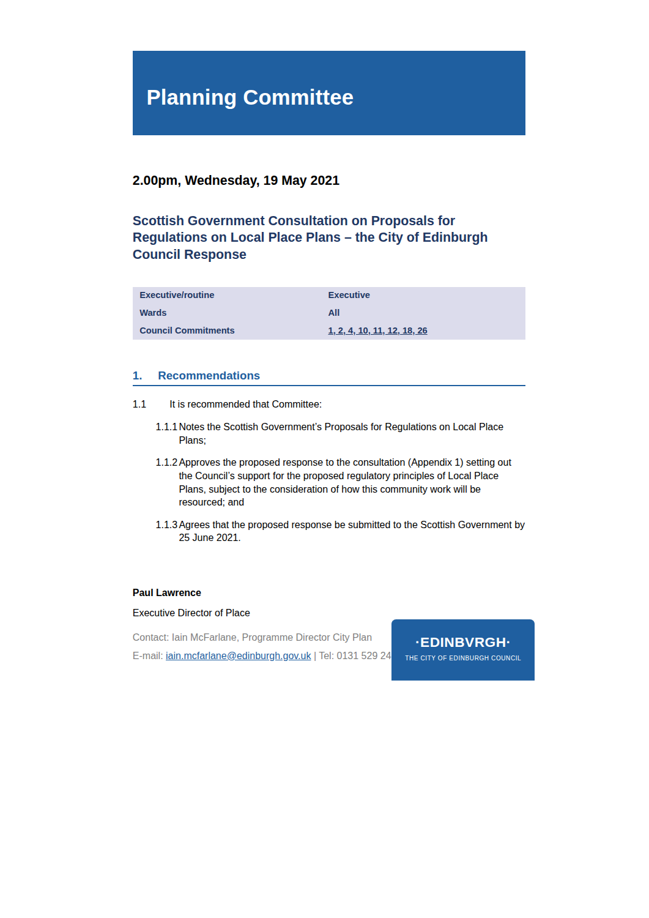Planning Committee
2.00pm, Wednesday, 19 May 2021
Scottish Government Consultation on Proposals for Regulations on Local Place Plans – the City of Edinburgh Council Response
| Executive/routine | Executive |
| Wards | All |
| Council Commitments | 1, 2, 4, 10, 11, 12, 18, 26 |
1. Recommendations
1.1
It is recommended that Committee:
1.1.1
Notes the Scottish Government’s Proposals for Regulations on Local Place Plans;
1.1.2
Approves the proposed response to the consultation (Appendix 1) setting out the Council’s support for the proposed regulatory principles of Local Place Plans, subject to the consideration of how this community work will be resourced; and
1.1.3
Agrees that the proposed response be submitted to the Scottish Government by 25 June 2021.
Paul Lawrence
Executive Director of Place
Contact: Iain McFarlane, Programme Director City Plan
E-mail: iain.mcfarlane@edinburgh.gov.uk | Tel: 0131 529 2419
·EDINBVRGH·
THE CITY OF EDINBURGH COUNCIL